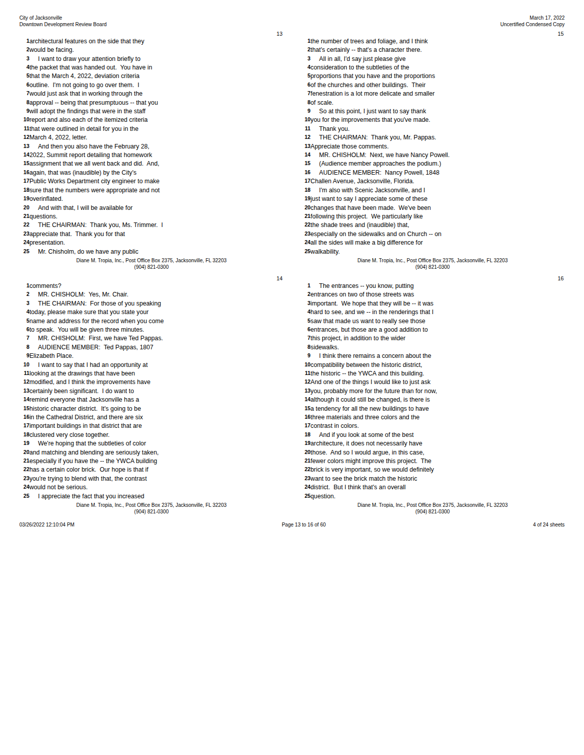City of Jacksonville
Downtown Development Review Board
March 17, 2022
Uncertified Condensed Copy
13
| 1 | architectural features on the side that they |
| 2 | would be facing. |
| 3 | I want to draw your attention briefly to |
| 4 | the packet that was handed out. You have in |
| 5 | that the March 4, 2022, deviation criteria |
| 6 | outline. I'm not going to go over them. I |
| 7 | would just ask that in working through the |
| 8 | approval -- being that presumptuous -- that you |
| 9 | will adopt the findings that were in the staff |
| 10 | report and also each of the itemized criteria |
| 11 | that were outlined in detail for you in the |
| 12 | March 4, 2022, letter. |
| 13 | And then you also have the February 28, |
| 14 | 2022, Summit report detailing that homework |
| 15 | assignment that we all went back and did. And, |
| 16 | again, that was (inaudible) by the City's |
| 17 | Public Works Department city engineer to make |
| 18 | sure that the numbers were appropriate and not |
| 19 | overinflated. |
| 20 | And with that, I will be available for |
| 21 | questions. |
| 22 | THE CHAIRMAN: Thank you, Ms. Trimmer. I |
| 23 | appreciate that. Thank you for that |
| 24 | presentation. |
| 25 | Mr. Chisholm, do we have any public |
Diane M. Tropia, Inc., Post Office Box 2375, Jacksonville, FL 32203
(904) 821-0300
14
| 1 | comments? |
| 2 | MR. CHISHOLM: Yes, Mr. Chair. |
| 3 | THE CHAIRMAN: For those of you speaking |
| 4 | today, please make sure that you state your |
| 5 | name and address for the record when you come |
| 6 | to speak. You will be given three minutes. |
| 7 | MR. CHISHOLM: First, we have Ted Pappas. |
| 8 | AUDIENCE MEMBER: Ted Pappas, 1807 |
| 9 | Elizabeth Place. |
| 10 | I want to say that I had an opportunity at |
| 11 | looking at the drawings that have been |
| 12 | modified, and I think the improvements have |
| 13 | certainly been significant. I do want to |
| 14 | remind everyone that Jacksonville has a |
| 15 | historic character district. It's going to be |
| 16 | in the Cathedral District, and there are six |
| 17 | important buildings in that district that are |
| 18 | clustered very close together. |
| 19 | We're hoping that the subtleties of color |
| 20 | and matching and blending are seriously taken, |
| 21 | especially if you have the -- the YWCA building |
| 22 | has a certain color brick. Our hope is that if |
| 23 | you're trying to blend with that, the contrast |
| 24 | would not be serious. |
| 25 | I appreciate the fact that you increased |
Diane M. Tropia, Inc., Post Office Box 2375, Jacksonville, FL 32203
(904) 821-0300
15
| 1 | the number of trees and foliage, and I think |
| 2 | that's certainly -- that's a character there. |
| 3 | All in all, I'd say just please give |
| 4 | consideration to the subtleties of the |
| 5 | proportions that you have and the proportions |
| 6 | of the churches and other buildings. Their |
| 7 | fenestration is a lot more delicate and smaller |
| 8 | of scale. |
| 9 | So at this point, I just want to say thank |
| 10 | you for the improvements that you've made. |
| 11 | Thank you. |
| 12 | THE CHAIRMAN: Thank you, Mr. Pappas. |
| 13 | Appreciate those comments. |
| 14 | MR. CHISHOLM: Next, we have Nancy Powell. |
| 15 | (Audience member approaches the podium.) |
| 16 | AUDIENCE MEMBER: Nancy Powell, 1848 |
| 17 | Challen Avenue, Jacksonville, Florida. |
| 18 | I'm also with Scenic Jacksonville, and I |
| 19 | just want to say I appreciate some of these |
| 20 | changes that have been made. We've been |
| 21 | following this project. We particularly like |
| 22 | the shade trees and (inaudible) that, |
| 23 | especially on the sidewalks and on Church -- on |
| 24 | all the sides will make a big difference for |
| 25 | walkability. |
Diane M. Tropia, Inc., Post Office Box 2375, Jacksonville, FL 32203
(904) 821-0300
16
| 1 | The entrances -- you know, putting |
| 2 | entrances on two of those streets was |
| 3 | important. We hope that they will be -- it was |
| 4 | hard to see, and we -- in the renderings that I |
| 5 | saw that made us want to really see those |
| 6 | entrances, but those are a good addition to |
| 7 | this project, in addition to the wider |
| 8 | sidewalks. |
| 9 | I think there remains a concern about the |
| 10 | compatibility between the historic district, |
| 11 | the historic -- the YWCA and this building. |
| 12 | And one of the things I would like to just ask |
| 13 | you, probably more for the future than for now, |
| 14 | although it could still be changed, is there is |
| 15 | a tendency for all the new buildings to have |
| 16 | three materials and three colors and the |
| 17 | contrast in colors. |
| 18 | And if you look at some of the best |
| 19 | architecture, it does not necessarily have |
| 20 | those. And so I would argue, in this case, |
| 21 | fewer colors might improve this project. The |
| 22 | brick is very important, so we would definitely |
| 23 | want to see the brick match the historic |
| 24 | district. But I think that's an overall |
| 25 | question. |
Diane M. Tropia, Inc., Post Office Box 2375, Jacksonville, FL 32203
(904) 821-0300
03/26/2022 12:10:04 PM
Page 13 to 16 of 60
4 of 24 sheets